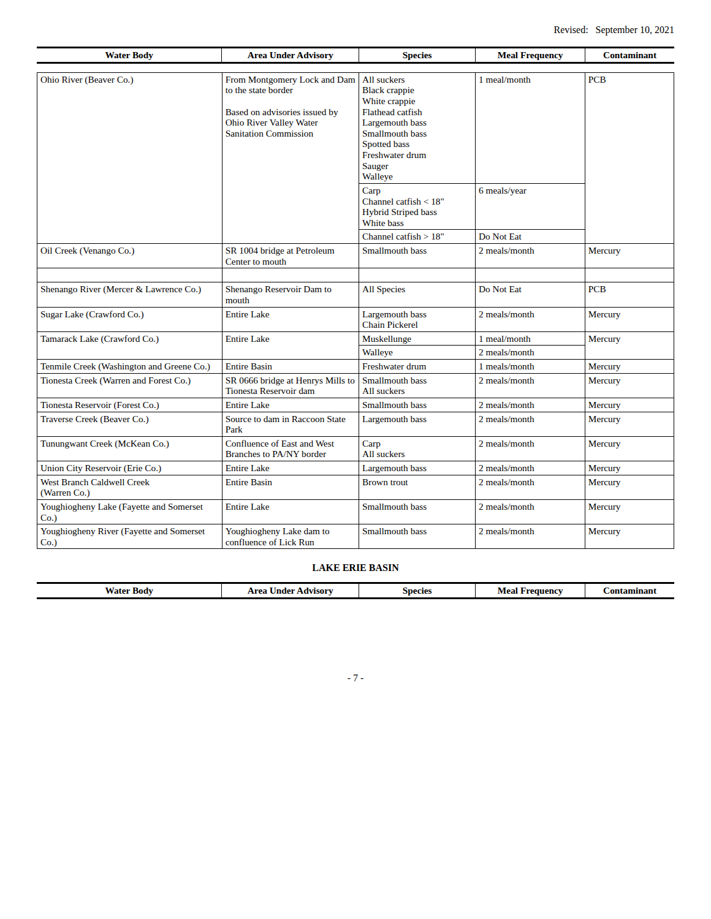Revised: September 10, 2021
| Water Body | Area Under Advisory | Species | Meal Frequency | Contaminant |
| --- | --- | --- | --- | --- |
| Ohio River (Beaver Co.) | From Montgomery Lock and Dam to the state border Based on advisories issued by Ohio River Valley Water Sanitation Commission | All suckers Black crappie White crappie Flathead catfish Largemouth bass Smallmouth bass Spotted bass Freshwater drum Sauger Walleye | 1 meal/month | PCB |
| Carp Channel catfish < 18" Hybrid Striped bass White bass | 6 meals/year |
| Channel catfish > 18" | Do Not Eat |
| Oil Creek (Venango Co.) | SR 1004 bridge at Petroleum Center to mouth | Smallmouth bass | 2 meals/month | Mercury |
| Shenango River (Mercer & Lawrence Co.) | Shenango Reservoir Dam to mouth | All Species | Do Not Eat | PCB |
| Sugar Lake (Crawford Co.) | Entire Lake | Largemouth bass Chain Pickerel | 2 meals/month | Mercury |
| Tamarack Lake (Crawford Co.) | Entire Lake | Muskellunge | 1 meal/month | Mercury |
| Walleye | 2 meals/month |
| Tenmile Creek (Washington and Greene Co.) | Entire Basin | Freshwater drum | 1 meals/month | Mercury |
| Tionesta Creek (Warren and Forest Co.) | SR 0666 bridge at Henrys Mills to Tionesta Reservoir dam | Smallmouth bass All suckers | 2 meals/month | Mercury |
| Tionesta Reservoir (Forest Co.) | Entire Lake | Smallmouth bass | 2 meals/month | Mercury |
| Traverse Creek (Beaver Co.) | Source to dam in Raccoon State Park | Largemouth bass | 2 meals/month | Mercury |
| Tunungwant Creek (McKean Co.) | Confluence of East and West Branches to PA/NY border | Carp All suckers | 2 meals/month | Mercury |
| Union City Reservoir (Erie Co.) | Entire Lake | Largemouth bass | 2 meals/month | Mercury |
| West Branch Caldwell Creek (Warren Co.) | Entire Basin | Brown trout | 2 meals/month | Mercury |
| Youghiogheny Lake (Fayette and Somerset Co.) | Entire Lake | Smallmouth bass | 2 meals/month | Mercury |
| Youghiogheny River (Fayette and Somerset Co.) | Youghiogheny Lake dam to confluence of Lick Run | Smallmouth bass | 2 meals/month | Mercury |
LAKE ERIE BASIN
| Water Body | Area Under Advisory | Species | Meal Frequency | Contaminant |
| --- | --- | --- | --- | --- |
- 7 -